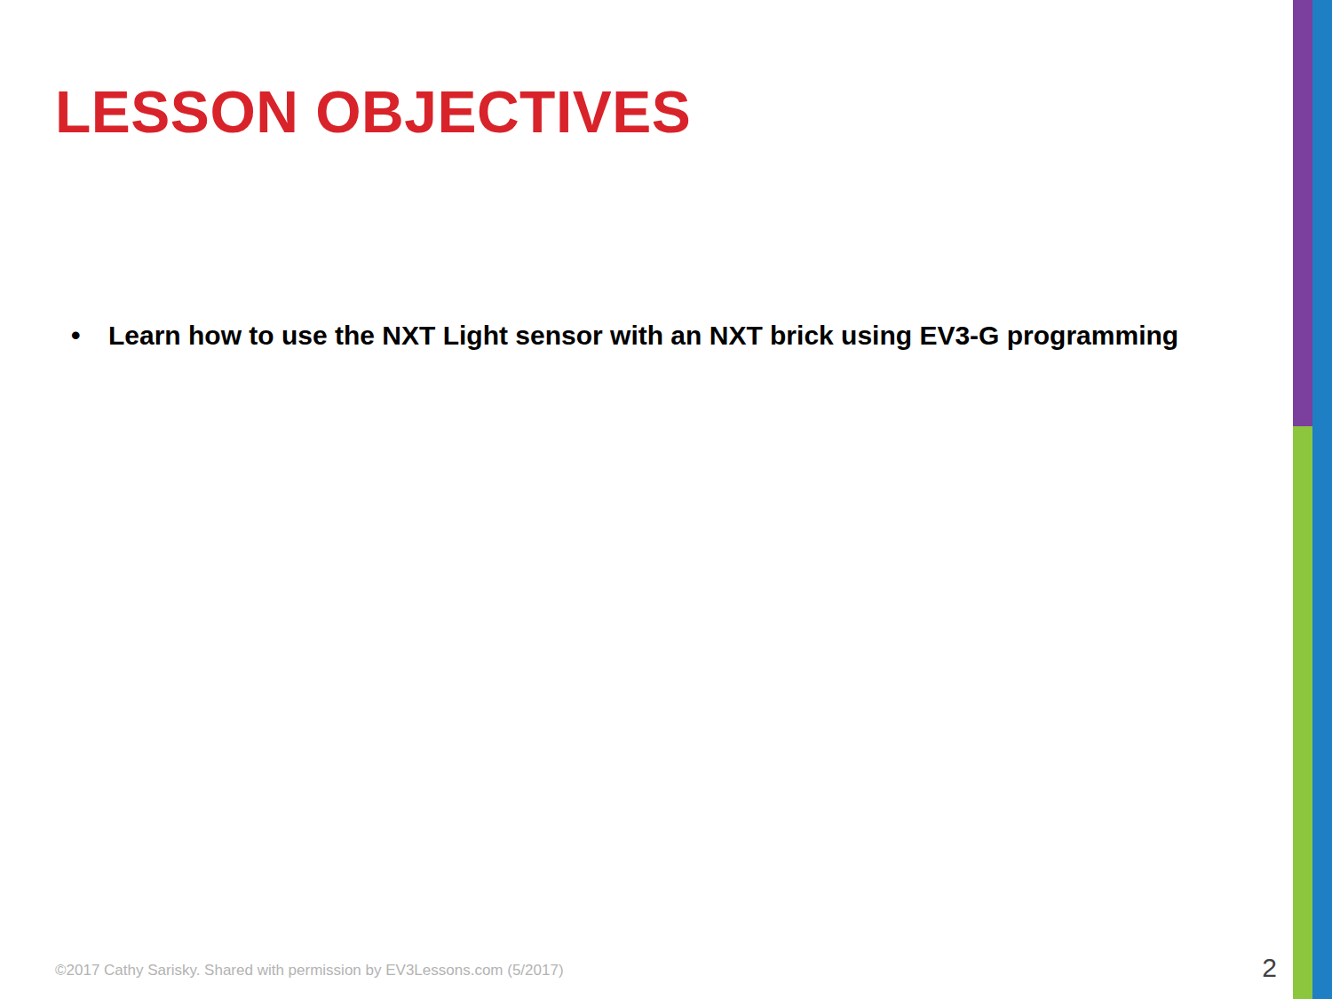LESSON OBJECTIVES
Learn how to use the NXT Light sensor with an NXT brick using EV3-G programming
©2017 Cathy Sarisky. Shared with permission by EV3Lessons.com (5/2017)
2